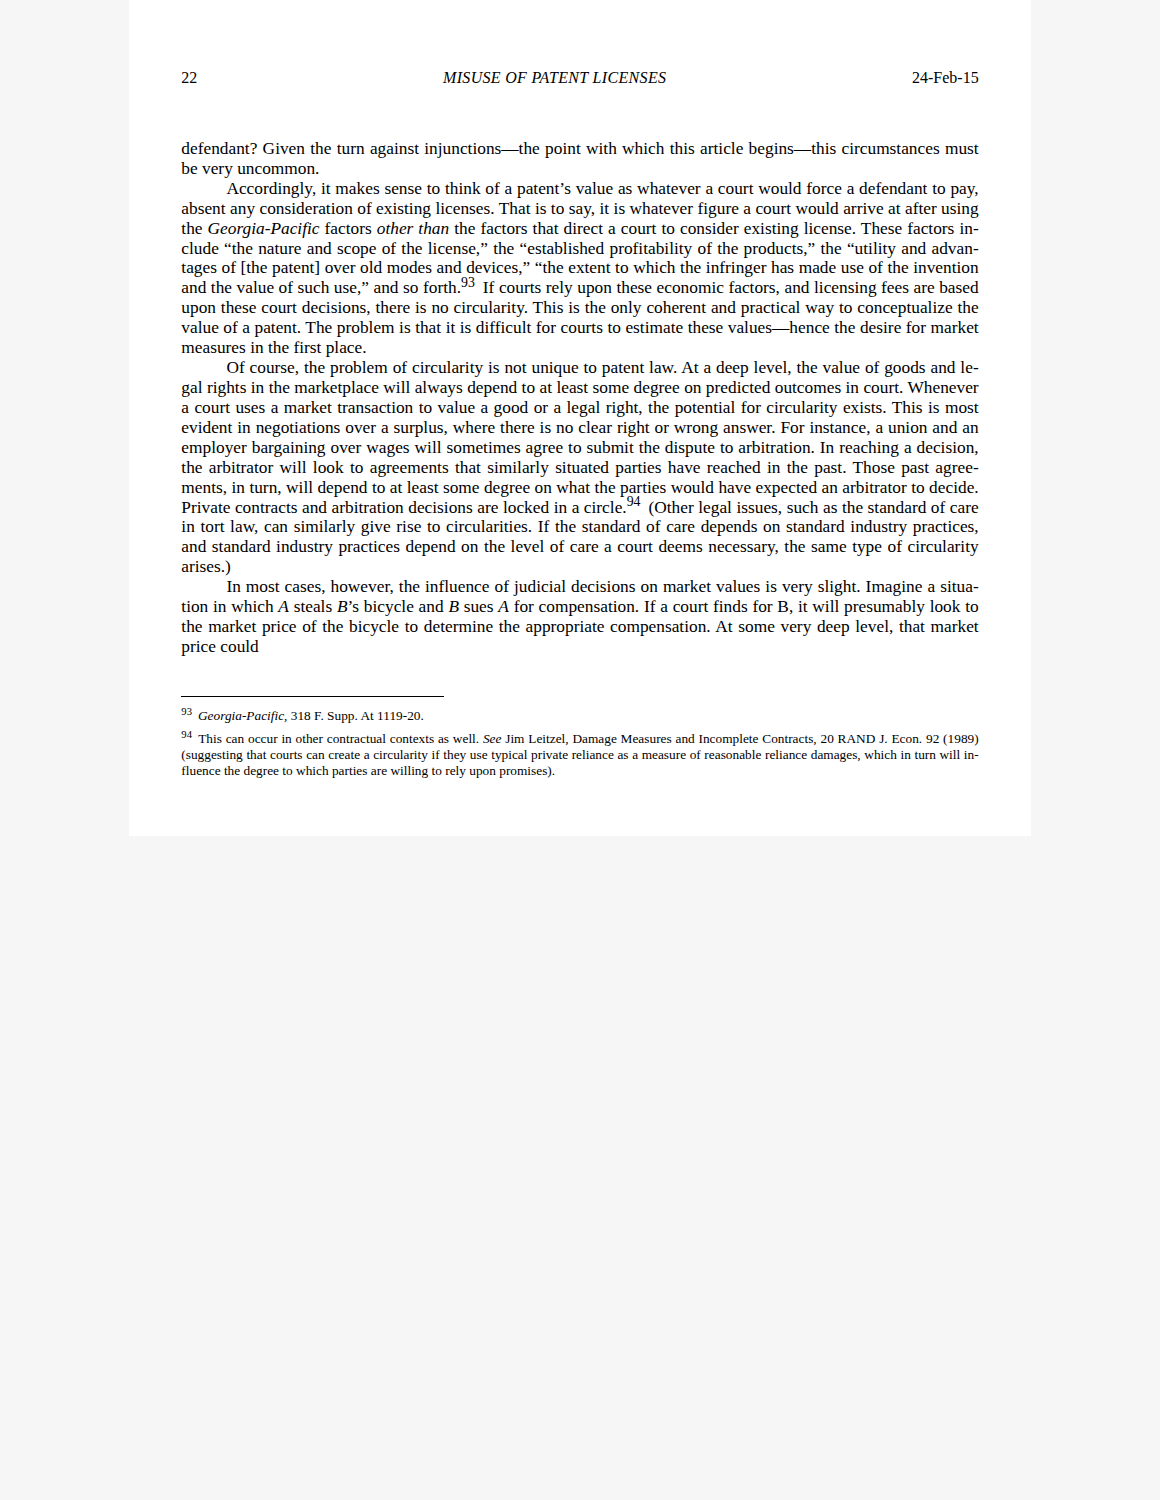22 MISUSE OF PATENT LICENSES 24-Feb-15
defendant? Given the turn against injunctions—the point with which this article begins—this circumstances must be very uncommon.
Accordingly, it makes sense to think of a patent’s value as whatever a court would force a defendant to pay, absent any consideration of existing licenses. That is to say, it is whatever figure a court would arrive at after using the Georgia-Pacific factors other than the factors that direct a court to consider existing license. These factors include “the nature and scope of the license,” the “established profitability of the products,” the “utility and advantages of [the patent] over old modes and devices,” “the extent to which the infringer has made use of the invention and the value of such use,” and so forth.93 If courts rely upon these economic factors, and licensing fees are based upon these court decisions, there is no circularity. This is the only coherent and practical way to conceptualize the value of a patent. The problem is that it is difficult for courts to estimate these values—hence the desire for market measures in the first place.
Of course, the problem of circularity is not unique to patent law. At a deep level, the value of goods and legal rights in the marketplace will always depend to at least some degree on predicted outcomes in court. Whenever a court uses a market transaction to value a good or a legal right, the potential for circularity exists. This is most evident in negotiations over a surplus, where there is no clear right or wrong answer. For instance, a union and an employer bargaining over wages will sometimes agree to submit the dispute to arbitration. In reaching a decision, the arbitrator will look to agreements that similarly situated parties have reached in the past. Those past agreements, in turn, will depend to at least some degree on what the parties would have expected an arbitrator to decide. Private contracts and arbitration decisions are locked in a circle.94 (Other legal issues, such as the standard of care in tort law, can similarly give rise to circularities. If the standard of care depends on standard industry practices, and standard industry practices depend on the level of care a court deems necessary, the same type of circularity arises.)
In most cases, however, the influence of judicial decisions on market values is very slight. Imagine a situation in which A steals B’s bicycle and B sues A for compensation. If a court finds for B, it will presumably look to the market price of the bicycle to determine the appropriate compensation. At some very deep level, that market price could
93 Georgia-Pacific, 318 F. Supp. At 1119-20.
94 This can occur in other contractual contexts as well. See Jim Leitzel, Damage Measures and Incomplete Contracts, 20 RAND J. Econ. 92 (1989) (suggesting that courts can create a circularity if they use typical private reliance as a measure of reasonable reliance damages, which in turn will influence the degree to which parties are willing to rely upon promises).